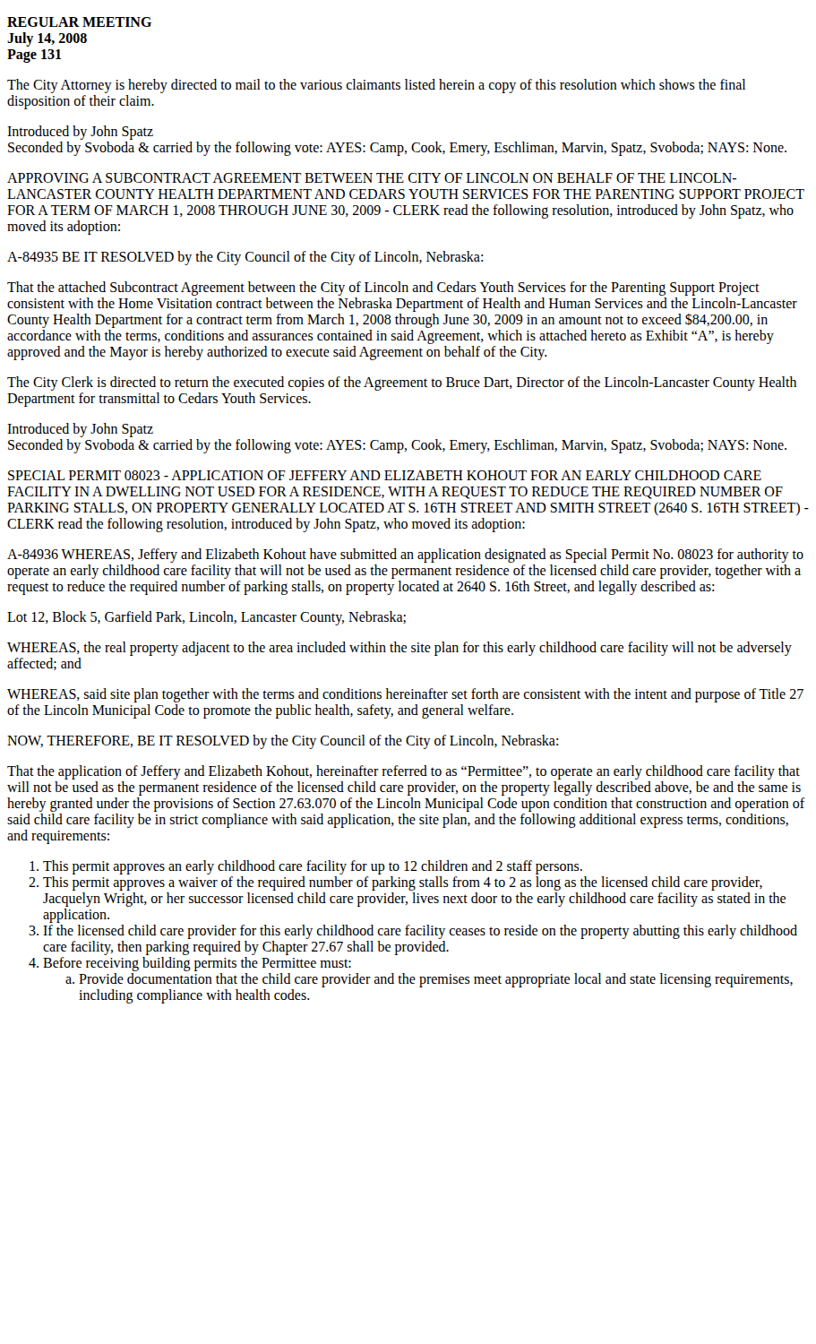REGULAR MEETING
July 14, 2008
Page 131
The City Attorney is hereby directed to mail to the various claimants listed herein a copy of this resolution which shows the final disposition of their claim.
Introduced by John Spatz
Seconded by Svoboda & carried by the following vote: AYES: Camp, Cook, Emery, Eschliman, Marvin, Spatz, Svoboda; NAYS: None.
APPROVING A SUBCONTRACT AGREEMENT BETWEEN THE CITY OF LINCOLN ON BEHALF OF THE LINCOLN-LANCASTER COUNTY HEALTH DEPARTMENT AND CEDARS YOUTH SERVICES FOR THE PARENTING SUPPORT PROJECT FOR A TERM OF MARCH 1, 2008 THROUGH JUNE 30, 2009 - CLERK read the following resolution, introduced by John Spatz, who moved its adoption:
A-84935 BE IT RESOLVED by the City Council of the City of Lincoln, Nebraska:
That the attached Subcontract Agreement between the City of Lincoln and Cedars Youth Services for the Parenting Support Project consistent with the Home Visitation contract between the Nebraska Department of Health and Human Services and the Lincoln-Lancaster County Health Department for a contract term from March 1, 2008 through June 30, 2009 in an amount not to exceed $84,200.00, in accordance with the terms, conditions and assurances contained in said Agreement, which is attached hereto as Exhibit “A”, is hereby approved and the Mayor is hereby authorized to execute said Agreement on behalf of the City.
The City Clerk is directed to return the executed copies of the Agreement to Bruce Dart, Director of the Lincoln-Lancaster County Health Department for transmittal to Cedars Youth Services.
Introduced by John Spatz
Seconded by Svoboda & carried by the following vote: AYES: Camp, Cook, Emery, Eschliman, Marvin, Spatz, Svoboda; NAYS: None.
SPECIAL PERMIT 08023 - APPLICATION OF JEFFERY AND ELIZABETH KOHOUT FOR AN EARLY CHILDHOOD CARE FACILITY IN A DWELLING NOT USED FOR A RESIDENCE, WITH A REQUEST TO REDUCE THE REQUIRED NUMBER OF PARKING STALLS, ON PROPERTY GENERALLY LOCATED AT S. 16TH STREET AND SMITH STREET (2640 S. 16TH STREET) - CLERK read the following resolution, introduced by John Spatz, who moved its adoption:
A-84936 WHEREAS, Jeffery and Elizabeth Kohout have submitted an application designated as Special Permit No. 08023 for authority to operate an early childhood care facility that will not be used as the permanent residence of the licensed child care provider, together with a request to reduce the required number of parking stalls, on property located at 2640 S. 16th Street, and legally described as:
Lot 12, Block 5, Garfield Park, Lincoln, Lancaster County, Nebraska;
WHEREAS, the real property adjacent to the area included within the site plan for this early childhood care facility will not be adversely affected; and
WHEREAS, said site plan together with the terms and conditions hereinafter set forth are consistent with the intent and purpose of Title 27 of the Lincoln Municipal Code to promote the public health, safety, and general welfare.
NOW, THEREFORE, BE IT RESOLVED by the City Council of the City of Lincoln, Nebraska:
That the application of Jeffery and Elizabeth Kohout, hereinafter referred to as “Permittee”, to operate an early childhood care facility that will not be used as the permanent residence of the licensed child care provider, on the property legally described above, be and the same is hereby granted under the provisions of Section 27.63.070 of the Lincoln Municipal Code upon condition that construction and operation of said child care facility be in strict compliance with said application, the site plan, and the following additional express terms, conditions, and requirements:
This permit approves an early childhood care facility for up to 12 children and 2 staff persons.
This permit approves a waiver of the required number of parking stalls from 4 to 2 as long as the licensed child care provider, Jacquelyn Wright, or her successor licensed child care provider, lives next door to the early childhood care facility as stated in the application.
If the licensed child care provider for this early childhood care facility ceases to reside on the property abutting this early childhood care facility, then parking required by Chapter 27.67 shall be provided.
Before receiving building permits the Permittee must:
Provide documentation that the child care provider and the premises meet appropriate local and state licensing requirements, including compliance with health codes.